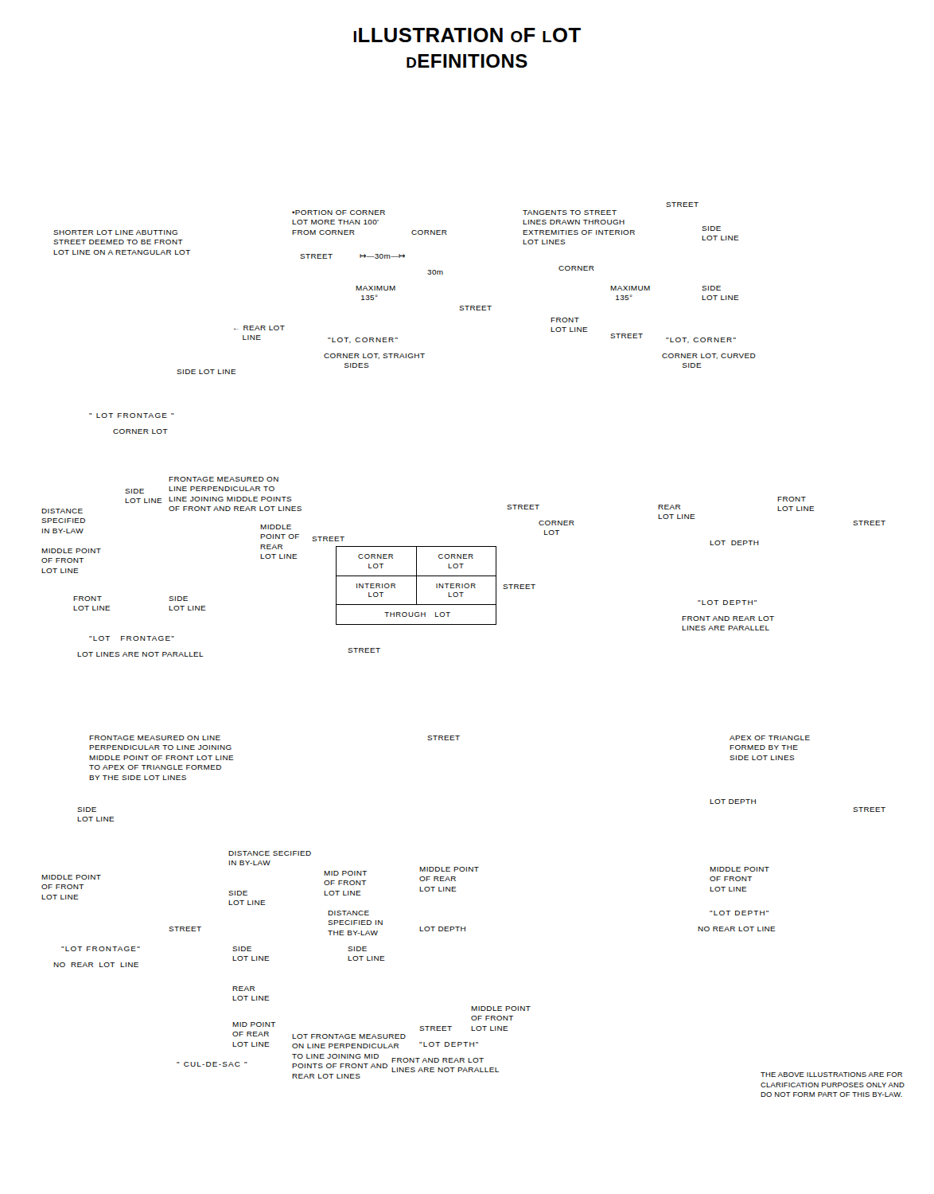ILLUSTRATION OF LOT
DEFINITIONS
SHORTER LOT LINE ABUTTING
STREET DEEMED TO BE FRONT
LOT LINE ON A RETANGULAR LOT
← REAR LOT
LINE
SIDE LOT LINE
" LOT FRONTAGE "
CORNER LOT
•PORTION OF CORNER
LOT MORE THAN 100'
FROM CORNER
CORNER
STREET
↦—30m—↦
30m
MAXIMUM
135°
STREET
"LOT, CORNER"
CORNER LOT, STRAIGHT
SIDES
TANGENTS TO STREET
LINES DRAWN THROUGH
EXTREMITIES OF INTERIOR
LOT LINES
STREET
SIDE
LOT LINE
CORNER
MAXIMUM
135°
SIDE
LOT LINE
FRONT
LOT LINE
STREET
"LOT, CORNER"
CORNER LOT, CURVED
SIDE
FRONTAGE MEASURED ON
LINE PERPENDICULAR TO
LINE JOINING MIDDLE POINTS
OF FRONT AND REAR LOT LINES
SIDE
LOT LINE
DISTANCE
SPECIFIED
IN BY-LAW
MIDDLE
POINT OF
REAR
LOT LINE
MIDDLE POINT
OF FRONT
LOT LINE
FRONT
LOT LINE
SIDE
LOT LINE
"LOT FRONTAGE"
LOT LINES ARE NOT PARALLEL
STREET
STREET
CORNER
LOT
STREET
STREET
STREET
CORNER
LOT
CORNER
LOT
INTERIOR
LOT
INTERIOR
LOT
THROUGH LOT
REAR
LOT LINE
FRONT
LOT LINE
STREET
LOT DEPTH
"LOT DEPTH"
FRONT AND REAR LOT
LINES ARE PARALLEL
FRONTAGE MEASURED ON LINE
PERPENDICULAR TO LINE JOINING
MIDDLE POINT OF FRONT LOT LINE
TO APEX OF TRIANGLE FORMED
BY THE SIDE LOT LINES
SIDE
LOT LINE
DISTANCE SECIFIED
IN BY-LAW
MIDDLE POINT
OF FRONT
LOT LINE
SIDE
LOT LINE
STREET
"LOT FRONTAGE"
NO REAR LOT LINE
SIDE
LOT LINE
SIDE
LOT LINE
REAR
LOT LINE
MID POINT
OF REAR
LOT LINE
LOT FRONTAGE MEASURED
ON LINE PERPENDICULAR
TO LINE JOINING MID
POINTS OF FRONT AND
REAR LOT LINES
" CUL-DE-SAC "
MID POINT
OF FRONT
LOT LINE
MIDDLE POINT
OF REAR
LOT LINE
DISTANCE
SPECIFIED IN
THE BY-LAW
LOT DEPTH
MIDDLE POINT
OF FRONT
LOT LINE
STREET
"LOT DEPTH"
FRONT AND REAR LOT
LINES ARE NOT PARALLEL
APEX OF TRIANGLE
FORMED BY THE
SIDE LOT LINES
LOT DEPTH
STREET
MIDDLE POINT
OF FRONT
LOT LINE
"LOT DEPTH"
NO REAR LOT LINE
THE ABOVE ILLUSTRATIONS ARE FOR
CLARIFICATION PURPOSES ONLY AND
DO NOT FORM PART OF THIS BY-LAW.